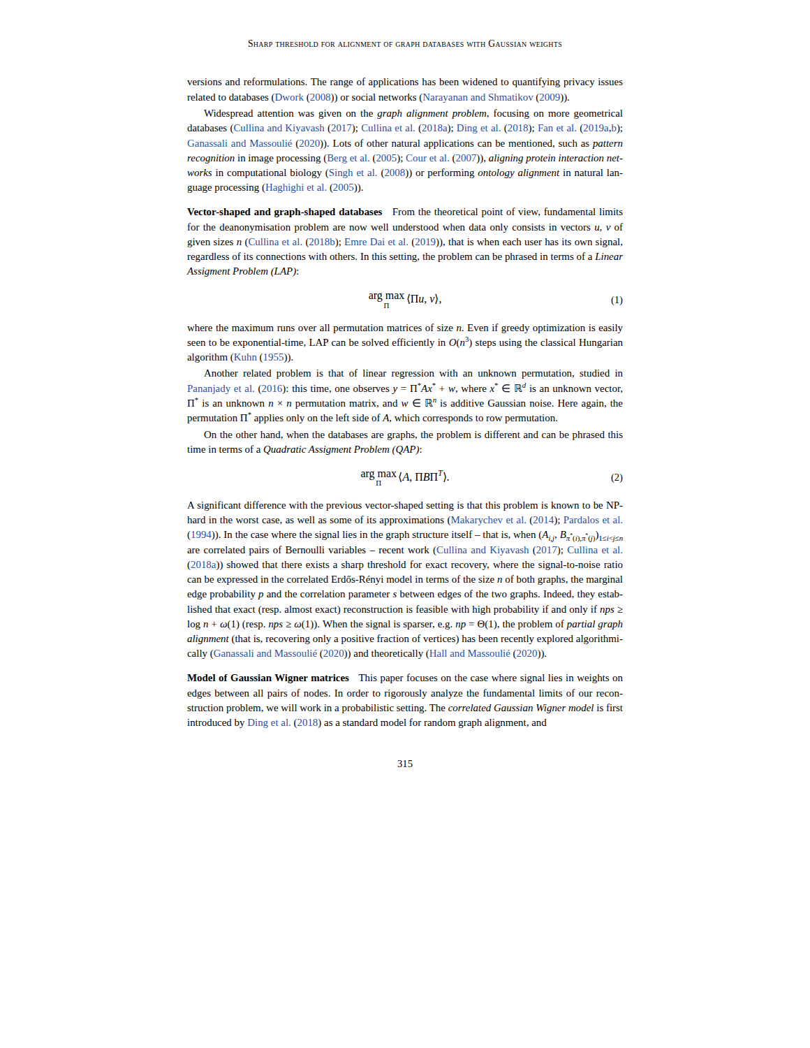Sharp threshold for alignment of graph databases with Gaussian weights
versions and reformulations. The range of applications has been widened to quantifying privacy issues related to databases (Dwork (2008)) or social networks (Narayanan and Shmatikov (2009)).
Widespread attention was given on the graph alignment problem, focusing on more geometrical databases (Cullina and Kiyavash (2017); Cullina et al. (2018a); Ding et al. (2018); Fan et al. (2019a,b); Ganassali and Massoulié (2020)). Lots of other natural applications can be mentioned, such as pattern recognition in image processing (Berg et al. (2005); Cour et al. (2007)), aligning protein interaction networks in computational biology (Singh et al. (2008)) or performing ontology alignment in natural language processing (Haghighi et al. (2005)).
Vector-shaped and graph-shaped databases From the theoretical point of view, fundamental limits for the deanonymisation problem are now well understood when data only consists in vectors u, v of given sizes n (Cullina et al. (2018b); Emre Dai et al. (2019)), that is when each user has its own signal, regardless of its connections with others. In this setting, the problem can be phrased in terms of a Linear Assigment Problem (LAP):
arg max Π⟨Πu, v⟩, (1)
where the maximum runs over all permutation matrices of size n. Even if greedy optimization is easily seen to be exponential-time, LAP can be solved efficiently in O(n3) steps using the classical Hungarian algorithm (Kuhn (1955)).
Another related problem is that of linear regression with an unknown permutation, studied in Pananjady et al. (2016): this time, one observes y = Π*Ax* + w, where x* ∈ ℝd is an unknown vector, Π* is an unknown n × n permutation matrix, and w ∈ ℝn is additive Gaussian noise. Here again, the permutation Π* applies only on the left side of A, which corresponds to row permutation.
On the other hand, when the databases are graphs, the problem is different and can be phrased this time in terms of a Quadratic Assigment Problem (QAP):
arg max Π⟨A, ΠBΠT⟩. (2)
A significant difference with the previous vector-shaped setting is that this problem is known to be NP-hard in the worst case, as well as some of its approximations (Makarychev et al. (2014); Pardalos et al. (1994)). In the case where the signal lies in the graph structure itself – that is, when (Ai,j, Bπ*(i),π*(j))1≤i<j≤n are correlated pairs of Bernoulli variables – recent work (Cullina and Kiyavash (2017); Cullina et al. (2018a)) showed that there exists a sharp threshold for exact recovery, where the signal-to-noise ratio can be expressed in the correlated Erdős-Rényi model in terms of the size n of both graphs, the marginal edge probability p and the correlation parameter s between edges of the two graphs. Indeed, they established that exact (resp. almost exact) reconstruction is feasible with high probability if and only if nps ≥ log n + ω(1) (resp. nps ≥ ω(1)). When the signal is sparser, e.g. np = Θ(1), the problem of partial graph alignment (that is, recovering only a positive fraction of vertices) has been recently explored algorithmically (Ganassali and Massoulié (2020)) and theoretically (Hall and Massoulié (2020)).
Model of Gaussian Wigner matrices This paper focuses on the case where signal lies in weights on edges between all pairs of nodes. In order to rigorously analyze the fundamental limits of our reconstruction problem, we will work in a probabilistic setting. The correlated Gaussian Wigner model is first introduced by Ding et al. (2018) as a standard model for random graph alignment, and
315